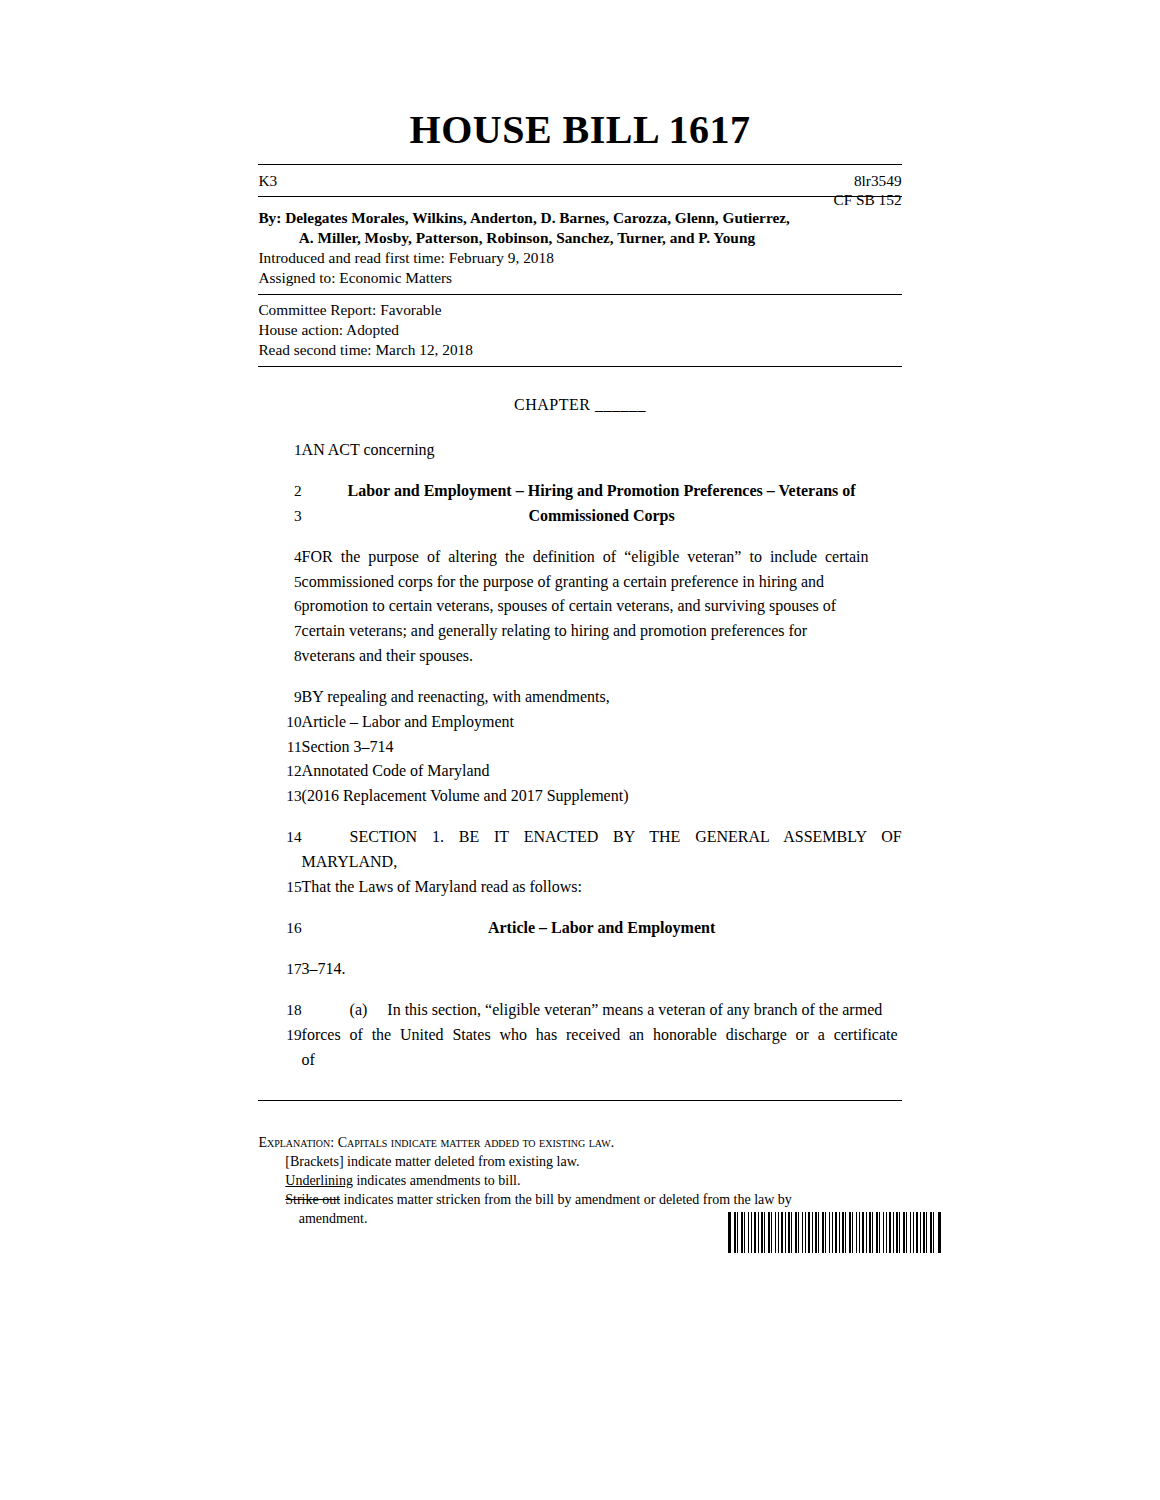HOUSE BILL 1617
K3 8lr3549
CF SB 152
By: Delegates Morales, Wilkins, Anderton, D. Barnes, Carozza, Glenn, Gutierrez, A. Miller, Mosby, Patterson, Robinson, Sanchez, Turner, and P. Young
Introduced and read first time: February 9, 2018
Assigned to: Economic Matters
Committee Report: Favorable
House action: Adopted
Read second time: March 12, 2018
CHAPTER ______
| 1 | AN ACT concerning |
| 2 | Labor and Employment – Hiring and Promotion Preferences – Veterans of |
| 3 | Commissioned Corps |
| 4 | FOR the purpose of altering the definition of “eligible veteran” to include certain |
| 5 | commissioned corps for the purpose of granting a certain preference in hiring and |
| 6 | promotion to certain veterans, spouses of certain veterans, and surviving spouses of |
| 7 | certain veterans; and generally relating to hiring and promotion preferences for |
| 8 | veterans and their spouses. |
| 9 | BY repealing and reenacting, with amendments, |
| 10 | Article – Labor and Employment |
| 11 | Section 3–714 |
| 12 | Annotated Code of Maryland |
| 13 | (2016 Replacement Volume and 2017 Supplement) |
| 14 | SECTION 1. BE IT ENACTED BY THE GENERAL ASSEMBLY OF MARYLAND, |
| 15 | That the Laws of Maryland read as follows: |
| 16 | Article – Labor and Employment |
| 17 | 3–714. |
| 18 | (a) In this section, “eligible veteran” means a veteran of any branch of the armed |
| 19 | forces of the United States who has received an honorable discharge or a certificate of |
Explanation: Capitals indicate matter added to existing law.
[Brackets] indicate matter deleted from existing law.
Underlining indicates amendments to bill.
Strike out indicates matter stricken from the bill by amendment or deleted from the law by
amendment.